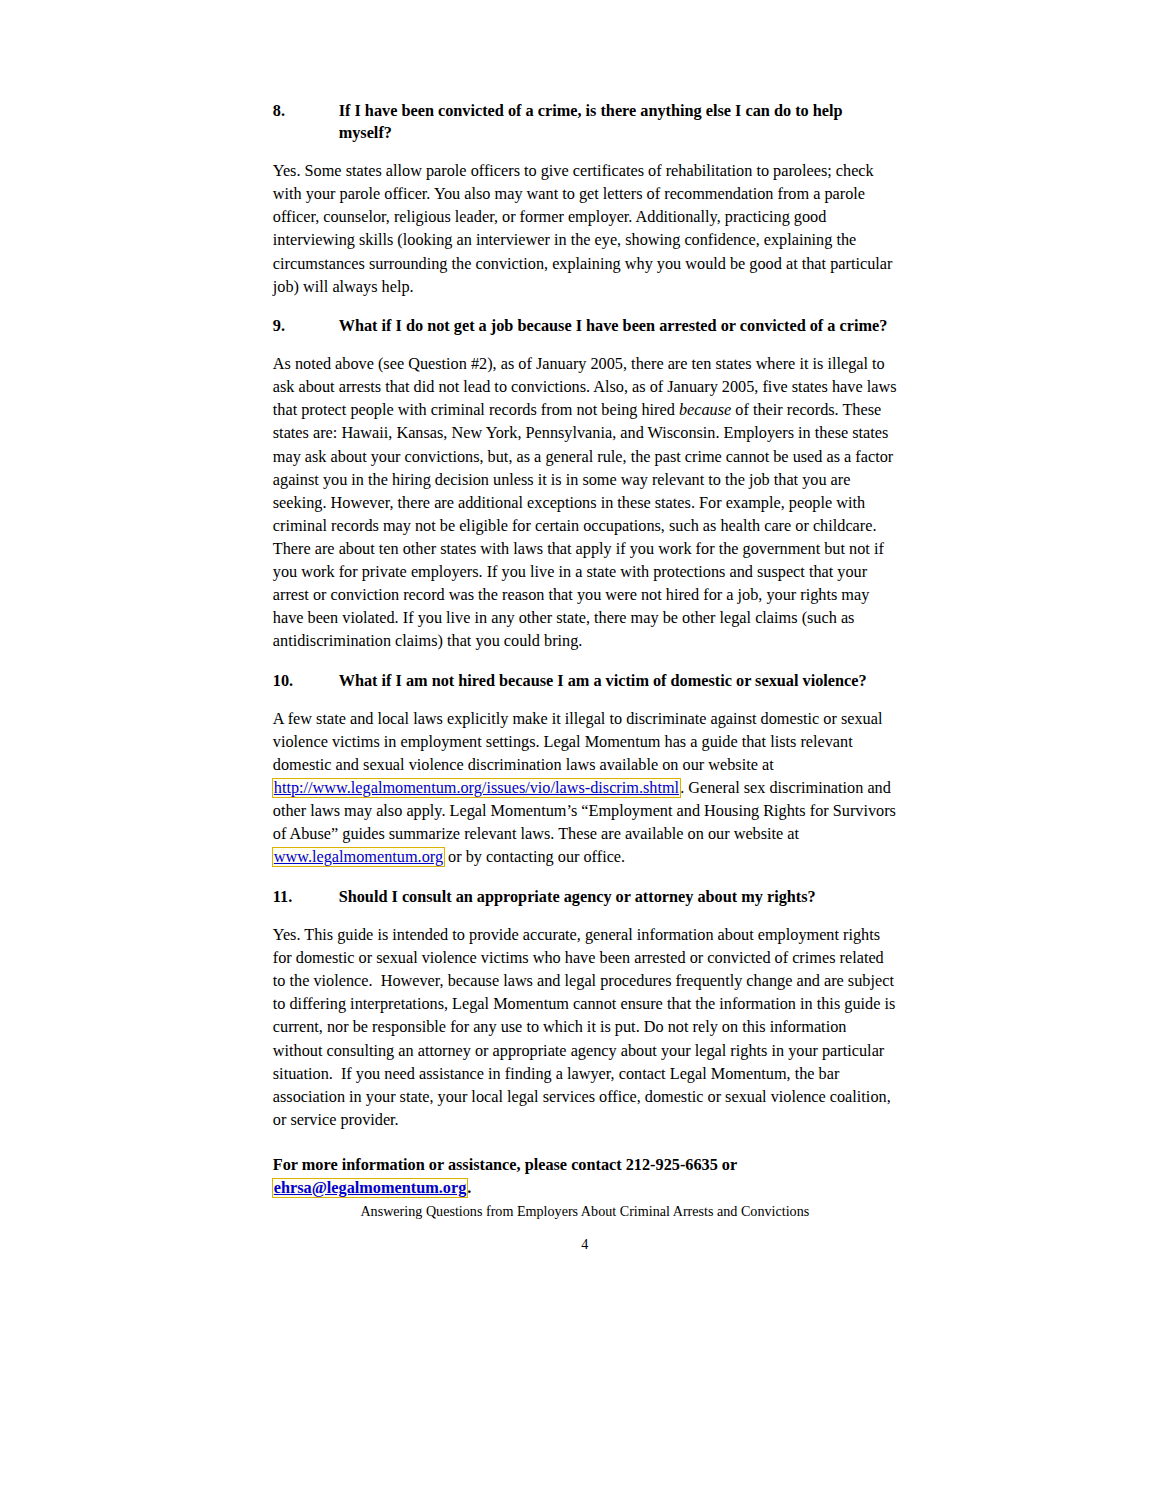8. If I have been convicted of a crime, is there anything else I can do to help myself?
Yes. Some states allow parole officers to give certificates of rehabilitation to parolees; check with your parole officer. You also may want to get letters of recommendation from a parole officer, counselor, religious leader, or former employer. Additionally, practicing good interviewing skills (looking an interviewer in the eye, showing confidence, explaining the circumstances surrounding the conviction, explaining why you would be good at that particular job) will always help.
9. What if I do not get a job because I have been arrested or convicted of a crime?
As noted above (see Question #2), as of January 2005, there are ten states where it is illegal to ask about arrests that did not lead to convictions. Also, as of January 2005, five states have laws that protect people with criminal records from not being hired because of their records. These states are: Hawaii, Kansas, New York, Pennsylvania, and Wisconsin. Employers in these states may ask about your convictions, but, as a general rule, the past crime cannot be used as a factor against you in the hiring decision unless it is in some way relevant to the job that you are seeking. However, there are additional exceptions in these states. For example, people with criminal records may not be eligible for certain occupations, such as health care or childcare. There are about ten other states with laws that apply if you work for the government but not if you work for private employers. If you live in a state with protections and suspect that your arrest or conviction record was the reason that you were not hired for a job, your rights may have been violated. If you live in any other state, there may be other legal claims (such as antidiscrimination claims) that you could bring.
10. What if I am not hired because I am a victim of domestic or sexual violence?
A few state and local laws explicitly make it illegal to discriminate against domestic or sexual violence victims in employment settings. Legal Momentum has a guide that lists relevant domestic and sexual violence discrimination laws available on our website at http://www.legalmomentum.org/issues/vio/laws-discrim.shtml. General sex discrimination and other laws may also apply. Legal Momentum’s “Employment and Housing Rights for Survivors of Abuse” guides summarize relevant laws. These are available on our website at www.legalmomentum.org or by contacting our office.
11. Should I consult an appropriate agency or attorney about my rights?
Yes. This guide is intended to provide accurate, general information about employment rights for domestic or sexual violence victims who have been arrested or convicted of crimes related to the violence. However, because laws and legal procedures frequently change and are subject to differing interpretations, Legal Momentum cannot ensure that the information in this guide is current, nor be responsible for any use to which it is put. Do not rely on this information without consulting an attorney or appropriate agency about your legal rights in your particular situation. If you need assistance in finding a lawyer, contact Legal Momentum, the bar association in your state, your local legal services office, domestic or sexual violence coalition, or service provider.
For more information or assistance, please contact 212-925-6635 or
ehrsa@legalmomentum.org.
Answering Questions from Employers About Criminal Arrests and Convictions 4